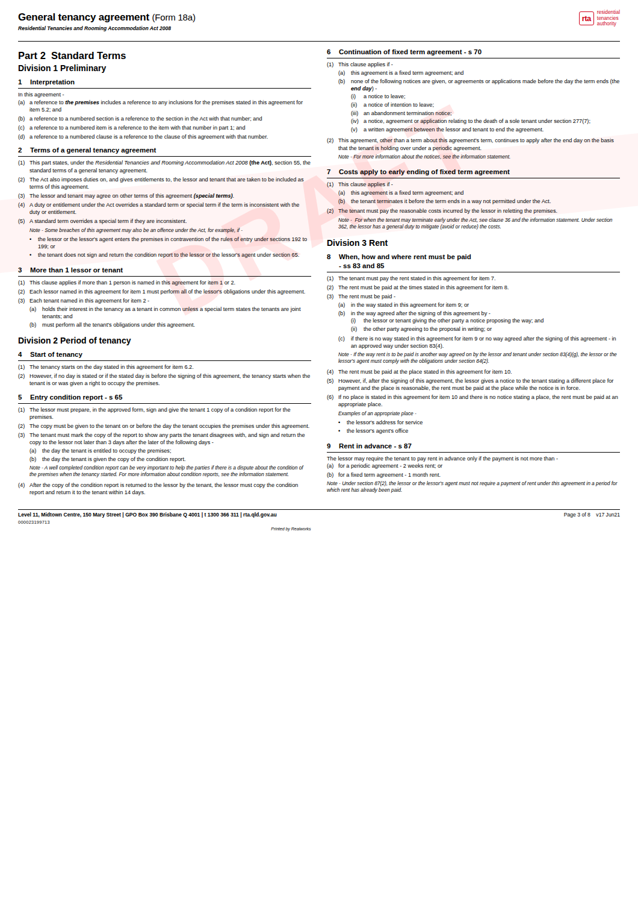General tenancy agreement (Form 18a)
Residential Tenancies and Rooming Accommodation Act 2008
rta residential
tenancies
authority
DRAFT
Part 2 Standard Terms
Division 1 Preliminary
1 Interpretation
In this agreement -
(a) a reference to the premises includes a reference to any inclusions for the premises stated in this agreement for item 5.2; and
(b) a reference to a numbered section is a reference to the section in the Act with that number; and
(c) a reference to a numbered item is a reference to the item with that number in part 1; and
(d) a reference to a numbered clause is a reference to the clause of this agreement with that number.
2 Terms of a general tenancy agreement
(1) This part states, under the Residential Tenancies and Rooming Accommodation Act 2008 (the Act), section 55, the standard terms of a general tenancy agreement.
(2) The Act also imposes duties on, and gives entitlements to, the lessor and tenant that are taken to be included as terms of this agreement.
(3) The lessor and tenant may agree on other terms of this agreement (special terms).
(4) A duty or entitlement under the Act overrides a standard term or special term if the term is inconsistent with the duty or entitlement.
(5) A standard term overrides a special term if they are inconsistent.
Note - Some breaches of this agreement may also be an offence under the Act, for example, if -
•the lessor or the lessor's agent enters the premises in contravention of the rules of entry under sections 192 to 199; or
•the tenant does not sign and return the condition report to the lessor or the lessor's agent under section 65.
3 More than 1 lessor or tenant
(1) This clause applies if more than 1 person is named in this agreement for item 1 or 2.
(2) Each lessor named in this agreement for item 1 must perform all of the lessor's obligations under this agreement.
(3) Each tenant named in this agreement for item 2 -
(a) holds their interest in the tenancy as a tenant in common unless a special term states the tenants are joint tenants; and
(b) must perform all the tenant's obligations under this agreement.
Division 2 Period of tenancy
4 Start of tenancy
(1) The tenancy starts on the day stated in this agreement for item 6.2.
(2) However, if no day is stated or if the stated day is before the signing of this agreement, the tenancy starts when the tenant is or was given a right to occupy the premises.
5 Entry condition report - s 65
(1) The lessor must prepare, in the approved form, sign and give the tenant 1 copy of a condition report for the premises.
(2) The copy must be given to the tenant on or before the day the tenant occupies the premises under this agreement.
(3) The tenant must mark the copy of the report to show any parts the tenant disagrees with, and sign and return the copy to the lessor not later than 3 days after the later of the following days -
(a) the day the tenant is entitled to occupy the premises;
(b) the day the tenant is given the copy of the condition report.
Note - A well completed condition report can be very important to help the parties if there is a dispute about the condition of the premises when the tenancy started. For more information about condition reports, see the information statement.
(4) After the copy of the condition report is returned to the lessor by the tenant, the lessor must copy the condition report and return it to the tenant within 14 days.
6 Continuation of fixed term agreement - s 70
(1) This clause applies if -
(a) this agreement is a fixed term agreement; and
(b) none of the following notices are given, or agreements or applications made before the day the term ends (the end day) -
(i) a notice to leave;
(ii) a notice of intention to leave;
(iii) an abandonment termination notice;
(iv) a notice, agreement or application relating to the death of a sole tenant under section 277(7);
(v) a written agreement between the lessor and tenant to end the agreement.
(2) This agreement, other than a term about this agreement's term, continues to apply after the end day on the basis that the tenant is holding over under a periodic agreement.
Note - For more information about the notices, see the information statement.
7 Costs apply to early ending of fixed term agreement
(1) This clause applies if -
(a) this agreement is a fixed term agreement; and
(b) the tenant terminates it before the term ends in a way not permitted under the Act.
(2) The tenant must pay the reasonable costs incurred by the lessor in reletting the premises.
Note - For when the tenant may terminate early under the Act, see clause 36 and the information statement. Under section 362, the lessor has a general duty to mitigate (avoid or reduce) the costs.
Division 3 Rent
8 When, how and where rent must be paid
- ss 83 and 85
(1) The tenant must pay the rent stated in this agreement for item 7.
(2) The rent must be paid at the times stated in this agreement for item 8.
(3) The rent must be paid -
(a) in the way stated in this agreement for item 9; or
(b) in the way agreed after the signing of this agreement by -
(i) the lessor or tenant giving the other party a notice proposing the way; and
(ii) the other party agreeing to the proposal in writing; or
(c) if there is no way stated in this agreement for item 9 or no way agreed after the signing of this agreement - in an approved way under section 83(4).
Note - If the way rent is to be paid is another way agreed on by the lessor and tenant under section 83(4)(g), the lessor or the lessor's agent must comply with the obligations under section 84(2).
(4) The rent must be paid at the place stated in this agreement for item 10.
(5) However, if, after the signing of this agreement, the lessor gives a notice to the tenant stating a different place for payment and the place is reasonable, the rent must be paid at the place while the notice is in force.
(6) If no place is stated in this agreement for item 10 and there is no notice stating a place, the rent must be paid at an appropriate place.
Examples of an appropriate place -
•the lessor's address for service
•the lessor's agent's office
9 Rent in advance - s 87
The lessor may require the tenant to pay rent in advance only if the payment is not more than -
(a) for a periodic agreement - 2 weeks rent; or
(b) for a fixed term agreement - 1 month rent.
Note - Under section 87(2), the lessor or the lessor's agent must not require a payment of rent under this agreement in a period for which rent has already been paid.
Level 11, Midtown Centre, 150 Mary Street | GPO Box 390 Brisbane Q 4001 | t 1300 366 311 | rta.qld.gov.au
000023199713
Printed by Realworks
Page 3 of 8 v17 Jun21